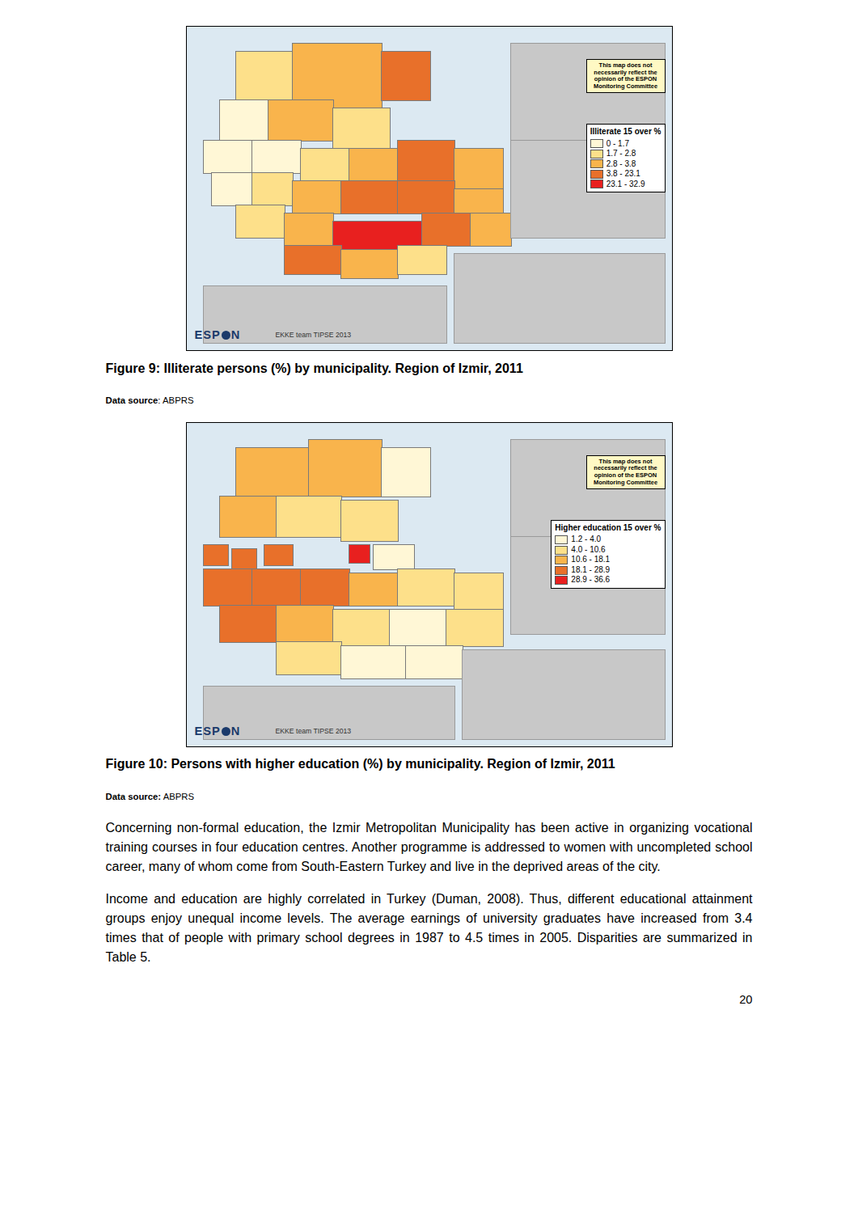This map does not necessarily reflect the opinion of the ESPON Monitoring Committee
Illiterate 15 over %
0 - 1.7
1.7 - 2.8
2.8 - 3.8
3.8 - 23.1
23.1 - 32.9
ESP N
EKKE team TIPSE 2013
Figure 9: Illiterate persons (%) by municipality. Region of Izmir, 2011
Data source: ABPRS
This map does not necessarily reflect the opinion of the ESPON Monitoring Committee
Higher education 15 over %
1.2 - 4.0
4.0 - 10.6
10.6 - 18.1
18.1 - 28.9
28.9 - 36.6
ESP N
EKKE team TIPSE 2013
Figure 10: Persons with higher education (%) by municipality. Region of Izmir, 2011
Data source: ABPRS
Concerning non-formal education, the Izmir Metropolitan Municipality has been active in organizing vocational training courses in four education centres. Another programme is addressed to women with uncompleted school career, many of whom come from South-Eastern Turkey and live in the deprived areas of the city.
Income and education are highly correlated in Turkey (Duman, 2008). Thus, different educational attainment groups enjoy unequal income levels. The average earnings of university graduates have increased from 3.4 times that of people with primary school degrees in 1987 to 4.5 times in 2005. Disparities are summarized in Table 5.
20